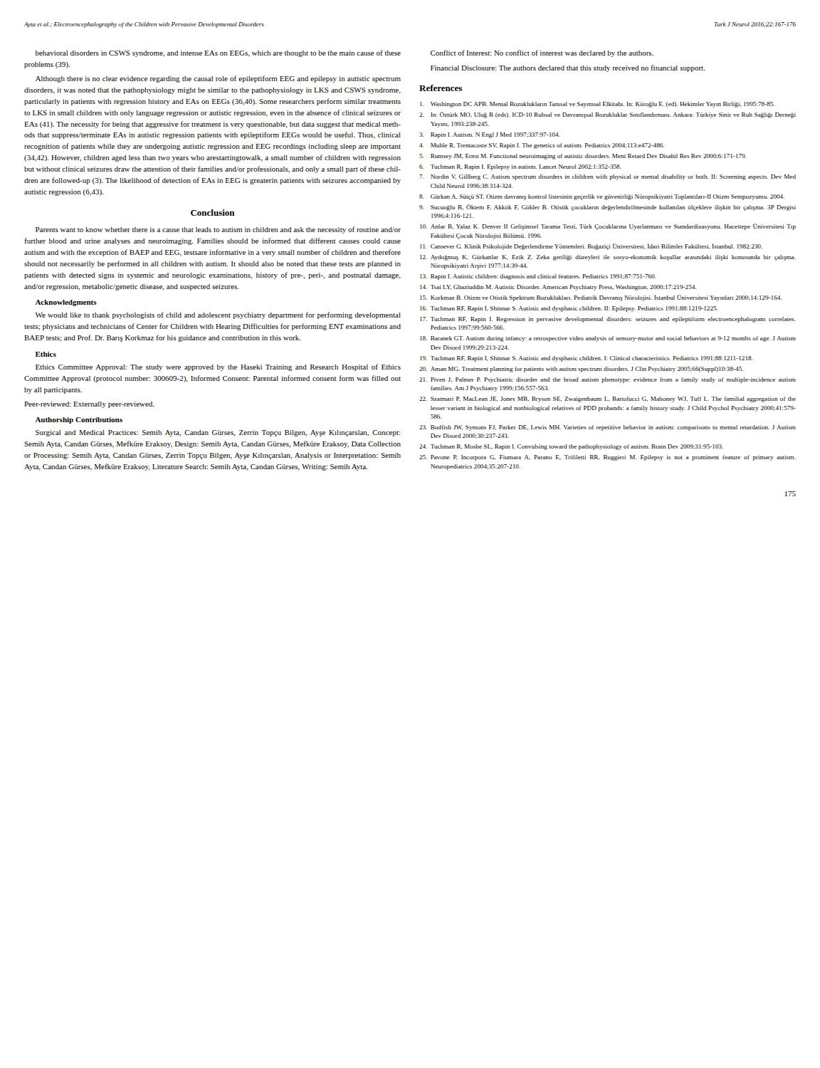Ayta et al.; Electroencephalography of the Children with Pervasive Developmental Disorders
Turk J Neurol 2016;22:167-176
behavioral disorders in CSWS syndrome, and intense EAs on EEGs, which are thought to be the main cause of these problems (39).
Although there is no clear evidence regarding the causal role of epileptiform EEG and epilepsy in autistic spectrum disorders, it was noted that the pathophysiology might be similar to the pathophysiology in LKS and CSWS syndrome, particularly in patients with regression history and EAs on EEGs (36,40). Some researchers perform similar treatments to LKS in small children with only language regression or autistic regression, even in the absence of clinical seizures or EAs (41). The necessity for being that aggressive for treatment is very questionable, but data suggest that medical methods that suppress/terminate EAs in autistic regression patients with epileptiform EEGs would be useful. Thus, clinical recognition of patients while they are undergoing autistic regression and EEG recordings including sleep are important (34,42). However, children aged less than two years who arestartingtowalk, a small number of children with regression but without clinical seizures draw the attention of their families and/or professionals, and only a small part of these children are followed-up (3). The likelihood of detection of EAs in EEG is greaterin patients with seizures accompanied by autistic regression (6,43).
Conclusion
Parents want to know whether there is a cause that leads to autism in children and ask the necessity of routine and/or further blood and urine analyses and neuroimaging. Families should be informed that different causes could cause autism and with the exception of BAEP and EEG, testsare informative in a very small number of children and therefore should not necessarily be performed in all children with autism. It should also be noted that these tests are planned in patients with detected signs in systemic and neurologic examinations, history of pre-, peri-, and postnatal damage, and/or regression, metabolic/genetic disease, and suspected seizures.
Acknowledgments
We would like to thank psychologists of child and adolescent psychiatry department for performing developmental tests; physicians and technicians of Center for Children with Hearing Difficulties for performing ENT examinations and BAEP tests; and Prof. Dr. Barış Korkmaz for his guidance and contribution in this work.
Ethics
Ethics Committee Approval: The study were approved by the Haseki Training and Research Hospital of Ethics Committee Approval (protocol number: 300609-2), Informed Consent: Parental informed consent form was filled out by all participants.
Peer-reviewed: Externally peer-reviewed.
Authorship Contributions
Surgical and Medical Practices: Semih Ayta, Candan Gürses, Zerrin Topçu Bilgen, Ayşe Kılınçarslan, Concept: Semih Ayta, Candan Gürses, Mefküre Eraksoy, Design: Semih Ayta, Candan Gürses, Mefküre Eraksoy, Data Collection or Processing: Semih Ayta, Candan Gürses, Zerrin Topçu Bilgen, Ayşe Kılınçarslan, Analysis or Interpretation: Semih Ayta, Candan Gürses, Mefküre Eraksoy, Literature Search: Semih Ayta, Candan Gürses, Writing: Semih Ayta.
Conflict of Interest: No conflict of interest was declared by the authors.
Financial Disclosure: The authors declared that this study received no financial support.
References
Washington DC APB. Mental Bozuklukların Tanısal ve Sayımsal Elkitabı. In: Köroğlu E. (ed). Hekimler Yayın Birliği, 1995:78-85.
In: Öztürk MO, Uluğ B (eds). ICD-10 Ruhsal ve Davranışsal Bozukluklar Sınıflandırması. Ankara: Türkiye Sinir ve Ruh Sağlığı Derneği Yayını, 1993:238-245.
Rapin I. Autism. N Engl J Med 1997;337:97-104.
Muhle R, Trentacoste SV, Rapin I. The genetics of autism. Pediatrics 2004;113:e472-486.
Rumsey JM, Ernst M. Functional neuroimaging of autistic disorders. Ment Retard Dev Disabil Res Rev 2000;6:171-179.
Tuchman R, Rapin I. Epilepsy in autism. Lancet Neurol 2002;1:352-358.
Nordin V, Gillberg C. Autism spectrum disorders in children with physical or mental disability or both. II: Screening aspects. Dev Med Child Neurol 1996;38:314-324.
Gürkan A, Sütçü ST. Otizm davranış kontrol listesinin geçerlik ve güvenirliği Nöropsikiyatri Toplantıları-II Otizm Sempozyumu. 2004.
Sucuoğlu B, Öktem F, Akkök F, Gökler B. Otistik çocukların değerlendirilmesinde kullanılan ölçeklere ilişkin bir çalışma. 3P Dergisi 1996;4:116-121.
Anlar B, Yalaz K. Denver II Gelişimsel Tarama Testi, Türk Çocuklarına Uyarlanması ve Standardizasyonu. Hacettepe Üniversitesi Tıp Fakültesi Çocuk Nörolojisi Bölümü. 1996.
Cansever G. Klinik Psikolojide Değerlendirme Yöntemleri. Boğaziçi Üniversitesi, İdari Bilimler Fakültesi, İstanbul. 1982:230.
Aydoğmuş K, Gürkanlar K, Ezik Z. Zeka geriliği düzeyleri ile sosyo-ekonomik koşullar arasındaki ilişki konusunda bir çalışma. Nöropsikiyatri Arşivi 1977;14:39-44.
Rapin I. Autistic children: diagnosis and clinical features. Pediatrics 1991;87:751-760.
Tsai LY, Ghaziuddin M. Autistic Disorder. American Psychiatry Press, Washington, 2000;17:219-254.
Korkmaz B. Otizm ve Otistik Spektrum Bozuklukları. Pediatrik Davranış Nörolojisi. İstanbul Üniversitesi Yayınları 2000;14:129-164.
Tuchman RF, Rapin I, Shinnar S. Autistic and dysphasic children. II: Epilepsy. Pediatrics 1991;88:1219-1225.
Tuchman RF, Rapin I. Regression in pervasive developmental disorders: seizures and epileptiform electroencephalogram correlates. Pediatrics 1997;99:560-566.
Baranek GT. Autism during infancy: a retrospective video analysis of sensory-motor and social behaviors at 9-12 months of age. J Autism Dev Disord 1999;29:213-224.
Tuchman RF, Rapin I, Shinnar S. Autistic and dysphasic children. I: Clinical characteristics. Pediatrics 1991;88:1211-1218.
Aman MG. Treatment planning for patients with autism spectrum disorders. J Clin Psychiatry 2005;66(Suppl)10:38-45.
Piven J, Palmer P. Psychiatric disorder and the broad autism phenotype: evidence from a family study of multiple-incidence autism families. Am J Psychiatry 1999;156:557-563.
Szatmari P, MacLean JE, Jones MB, Bryson SE, Zwaigenbaum L, Bartolucci G, Mahoney WJ, Tuff L. The familial aggregation of the lesser variant in biological and nonbiological relatives of PDD probands: a family history study. J Child Psychol Psychiatry 2000;41:579-586.
Bodfish JW, Symons FJ, Parker DE, Lewis MH. Varieties of repetitive behavior in autism: comparisons to mental retardation. J Autism Dev Disord 2000;30:237-243.
Tuchman R, Moshe SL, Rapin I. Convulsing toward the pathophysiology of autism. Brain Dev 2009;31:95-103.
Pavone P, Incorpora G, Fiumara A, Parano E, Trifiletti RR, Ruggieri M. Epilepsy is not a prominent feature of primary autism. Neuropediatrics 2004;35:207-210.
175